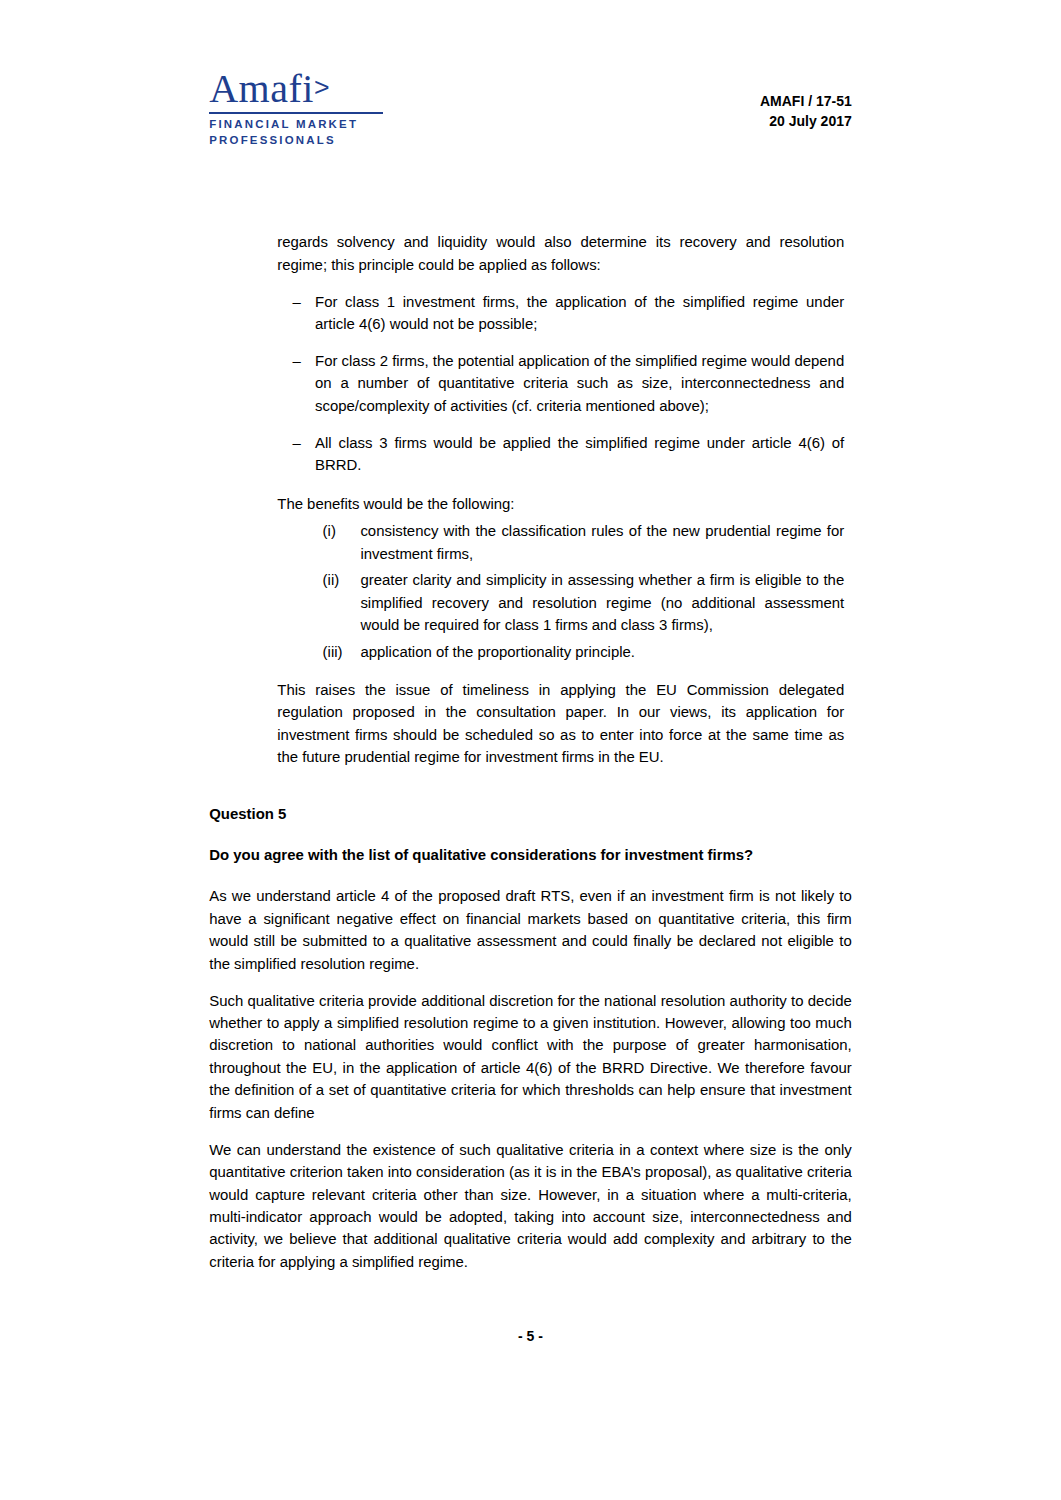Amafi>
FINANCIAL MARKET
PROFESSIONALS
AMAFI / 17-51
20 July 2017
regards solvency and liquidity would also determine its recovery and resolution regime; this principle could be applied as follows:
–For class 1 investment firms, the application of the simplified regime under article 4(6) would not be possible;
–For class 2 firms, the potential application of the simplified regime would depend on a number of quantitative criteria such as size, interconnectedness and scope/complexity of activities (cf. criteria mentioned above);
–All class 3 firms would be applied the simplified regime under article 4(6) of BRRD.
The benefits would be the following:
(i) consistency with the classification rules of the new prudential regime for investment firms,
(ii) greater clarity and simplicity in assessing whether a firm is eligible to the simplified recovery and resolution regime (no additional assessment would be required for class 1 firms and class 3 firms),
(iii) application of the proportionality principle.
This raises the issue of timeliness in applying the EU Commission delegated regulation proposed in the consultation paper. In our views, its application for investment firms should be scheduled so as to enter into force at the same time as the future prudential regime for investment firms in the EU.
Question 5
Do you agree with the list of qualitative considerations for investment firms?
As we understand article 4 of the proposed draft RTS, even if an investment firm is not likely to have a significant negative effect on financial markets based on quantitative criteria, this firm would still be submitted to a qualitative assessment and could finally be declared not eligible to the simplified resolution regime.
Such qualitative criteria provide additional discretion for the national resolution authority to decide whether to apply a simplified resolution regime to a given institution. However, allowing too much discretion to national authorities would conflict with the purpose of greater harmonisation, throughout the EU, in the application of article 4(6) of the BRRD Directive. We therefore favour the definition of a set of quantitative criteria for which thresholds can help ensure that investment firms can define
We can understand the existence of such qualitative criteria in a context where size is the only quantitative criterion taken into consideration (as it is in the EBA’s proposal), as qualitative criteria would capture relevant criteria other than size. However, in a situation where a multi-criteria, multi-indicator approach would be adopted, taking into account size, interconnectedness and activity, we believe that additional qualitative criteria would add complexity and arbitrary to the criteria for applying a simplified regime.
- 5 -